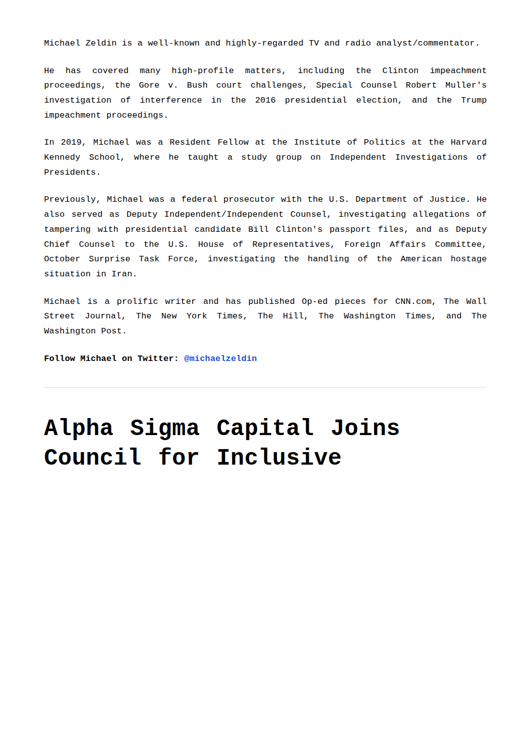Michael Zeldin is a well-known and highly-regarded TV and radio analyst/commentator.
He has covered many high-profile matters, including the Clinton impeachment proceedings, the Gore v. Bush court challenges, Special Counsel Robert Muller's investigation of interference in the 2016 presidential election, and the Trump impeachment proceedings.
In 2019, Michael was a Resident Fellow at the Institute of Politics at the Harvard Kennedy School, where he taught a study group on Independent Investigations of Presidents.
Previously, Michael was a federal prosecutor with the U.S. Department of Justice. He also served as Deputy Independent/Independent Counsel, investigating allegations of tampering with presidential candidate Bill Clinton's passport files, and as Deputy Chief Counsel to the U.S. House of Representatives, Foreign Affairs Committee, October Surprise Task Force, investigating the handling of the American hostage situation in Iran.
Michael is a prolific writer and has published Op-ed pieces for CNN.com, The Wall Street Journal, The New York Times, The Hill, The Washington Times, and The Washington Post.
Follow Michael on Twitter: @michaelzeldin
Alpha Sigma Capital Joins Council for Inclusive